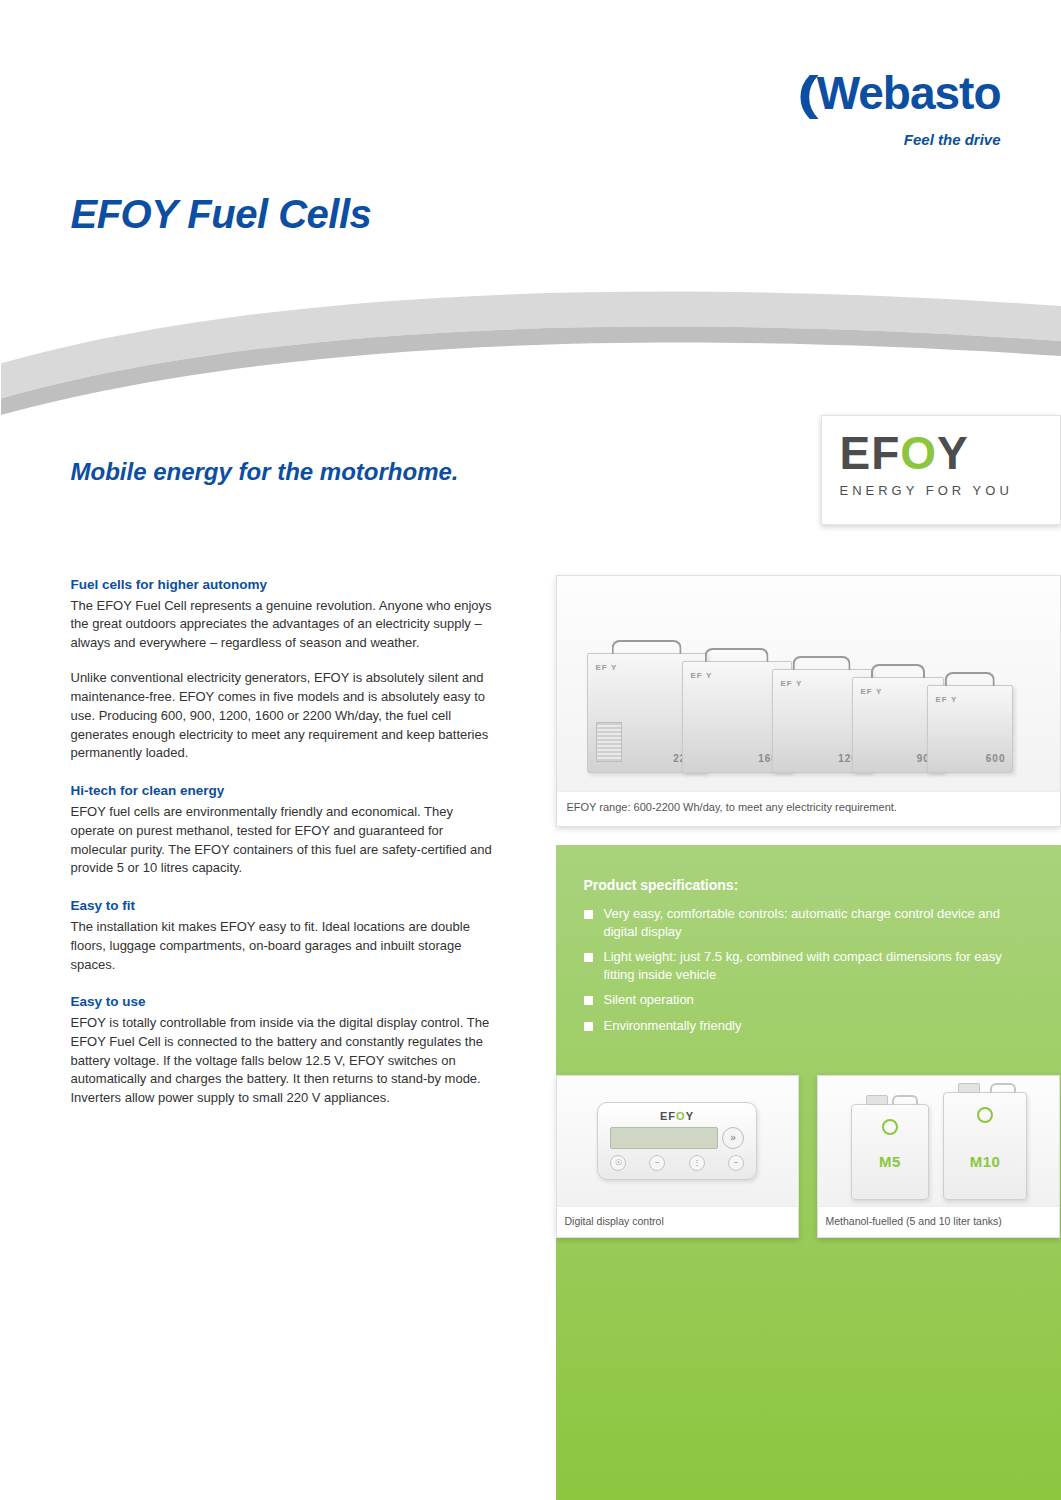(Webasto
Feel the drive
EFOY Fuel Cells
Mobile energy for the motorhome.
EFOY
ENERGY FOR YOU
Fuel cells for higher autonomy
The EFOY Fuel Cell represents a genuine revolution. Anyone who enjoys the great outdoors appreciates the advantages of an electricity supply – always and everywhere – regardless of season and weather.
Unlike conventional electricity generators, EFOY is absolutely silent and maintenance-free. EFOY comes in five models and is absolutely easy to use. Producing 600, 900, 1200, 1600 or 2200 Wh/day, the fuel cell generates enough electricity to meet any requirement and keep batteries permanently loaded.
Hi-tech for clean energy
EFOY fuel cells are environmentally friendly and economical. They operate on purest methanol, tested for EFOY and guaranteed for molecular purity. The EFOY containers of this fuel are safety-certified and provide 5 or 10 litres capacity.
Easy to fit
The installation kit makes EFOY easy to fit. Ideal locations are double floors, luggage compartments, on-board garages and inbuilt storage spaces.
Easy to use
EFOY is totally controllable from inside via the digital display control. The EFOY Fuel Cell is connected to the battery and constantly regulates the battery voltage. If the voltage falls below 12.5 V, EFOY switches on automatically and charges the battery. It then returns to stand-by mode. Inverters allow power supply to small 220 V appliances.
EF Y
2200
EF Y
1600
EF Y
1200
EF Y
900
EF Y
600
EFOY range: 600-2200 Wh/day, to meet any electricity requirement.
Product specifications:
Very easy, comfortable controls: automatic charge control device and digital display
Light weight: just 7.5 kg, combined with compact dimensions for easy fitting inside vehicle
Silent operation
Environmentally friendly
EFOY
»
☉ − ⋮ −
Digital display control
M5
M10
Methanol-fuelled (5 and 10 liter tanks)